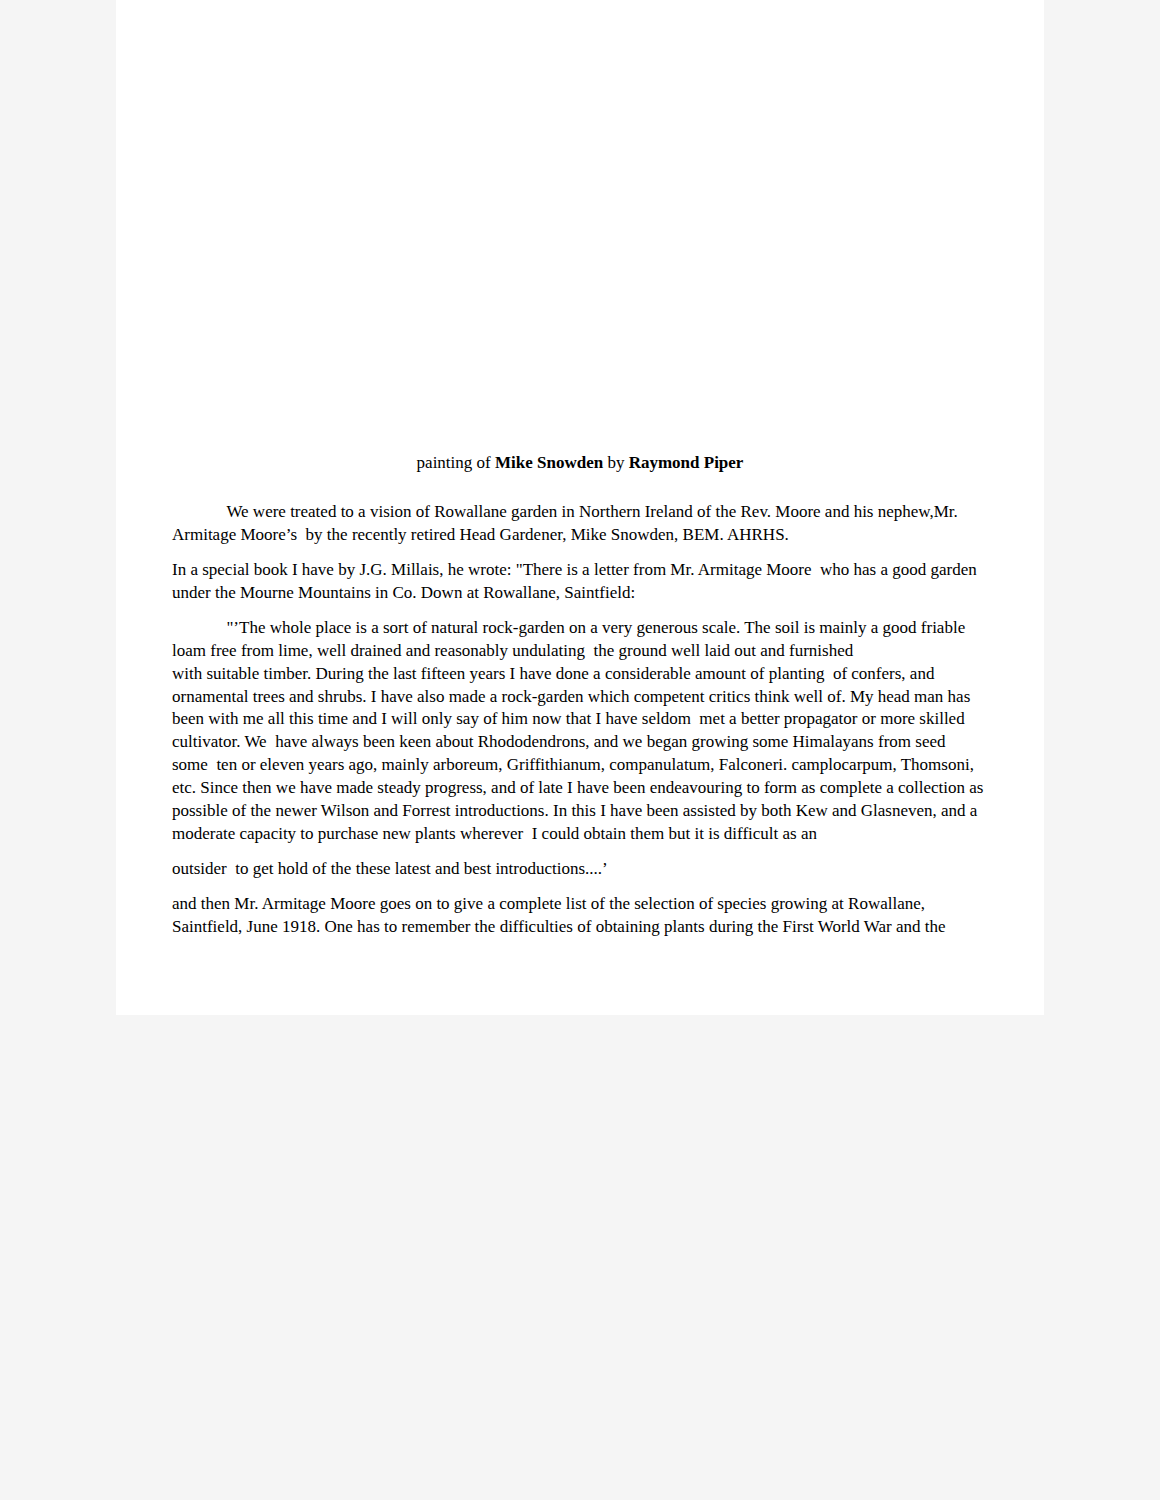painting of Mike Snowden by Raymond Piper
We were treated to a vision of Rowallane garden in Northern Ireland of the Rev. Moore and his nephew,Mr. Armitage Moore’s by the recently retired Head Gardener, Mike Snowden, BEM. AHRHS.
In a special book I have by J.G. Millais, he wrote: "There is a letter from Mr. Armitage Moore who has a good garden under the Mourne Mountains in Co. Down at Rowallane, Saintfield:
"’The whole place is a sort of natural rock-garden on a very generous scale. The soil is mainly a good friable loam free from lime, well drained and reasonably undulating the ground well laid out and furnished
with suitable timber. During the last fifteen years I have done a considerable amount of planting of confers, and ornamental trees and shrubs. I have also made a rock-garden which competent critics think well of. My head man has been with me all this time and I will only say of him now that I have seldom met a better propagator or more skilled cultivator. We have always been keen about Rhododendrons, and we began growing some Himalayans from seed some ten or eleven years ago, mainly arboreum, Griffithianum, companulatum, Falconeri. camplocarpum, Thomsoni, etc. Since then we have made steady progress, and of late I have been endeavouring to form as complete a collection as possible of the newer Wilson and Forrest introductions. In this I have been assisted by both Kew and Glasneven, and a moderate capacity to purchase new plants wherever I could obtain them but it is difficult as an
outsider to get hold of the these latest and best introductions....’
and then Mr. Armitage Moore goes on to give a complete list of the selection of species growing at Rowallane, Saintfield, June 1918. One has to remember the difficulties of obtaining plants during the First World War and the